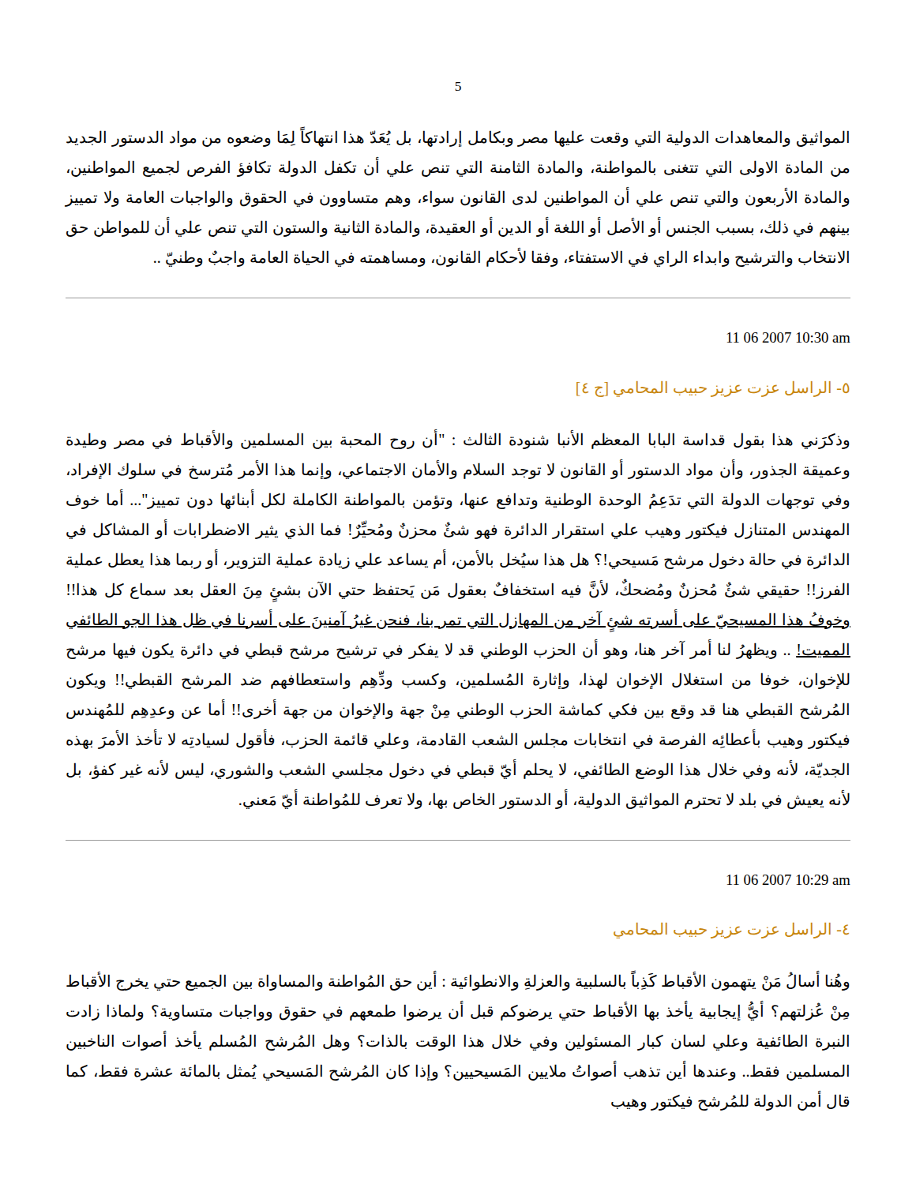5
المواثيق والمعاهدات الدولية التي وقعت عليها مصر وبكامل إرادتها، بل يُعَدّ هذا انتهاكاً لِمَا وضعوه من مواد الدستور الجديد من المادة الاولى التي تتغنى بالمواطنة، والمادة الثامنة التي تنص علي أن تكفل الدولة تكافؤ الفرص لجميع المواطنين، والمادة الأربعون والتي تنص علي أن المواطنين لدى القانون سواء، وهم متساوون في الحقوق والواجبات العامة ولا تمييز بينهم في ذلك، بسبب الجنس أو الأصل أو اللغة أو الدين أو العقيدة، والمادة الثانية والستون التي تنص علي أن للمواطن حق الانتخاب والترشيح وابداء الراي في الاستفتاء، وفقا لأحكام القانون، ومساهمته في الحياة العامة واجبٌ وطنيّ ..
11 06 2007 10:30 am
٥- الراسل عزت عزيز حبيب المحامي [ج ٤]
وذكرَني هذا بقول قداسة البابا المعظم الأنبا شنودة الثالث : "أن روح المحبة بين المسلمين والأقباط في مصر وطيدة وعميقة الجذور، وأن مواد الدستور أو القانون لا توجد السلام والأمان الاجتماعي، وإنما هذا الأمر مُترسخ في سلوك الإفراد، وفي توجهات الدولة التي تدَعِمُ الوحدة الوطنية وتدافع عنها، وتؤمن بالمواطنة الكاملة لكل أبنائها دون تمييز"... أما خوف المهندس المتنازل فيكتور وهيب علي استقرار الدائرة فهو شئٌ محزنٌ ومُحيِّرٌ! فما الذي يثير الاضطرابات أو المشاكل في الدائرة في حالة دخول مرشح مَسيحي!؟ هل هذا سيُخل بالأمن، أم يساعد علي زيادة عملية التزوير، أو ربما هذا يعطل عملية الفرز!! حقيقي شئٌ مُحزنٌ ومُضحكٌ، لأنَّ فيه استخفافٌ بعقول مَن يَحتفظ حتي الآن بشئٍ مِنَ العقل بعد سماع كل هذا!! وخوفُ هذا المسيحيّ على أسرته شئٍ آخر من المهازل التي تمر بنا، فنحن غيرُ آمنينَ على أسرنا في ظل هذا الجو الطائفي المميت! .. ويظهرُ لنا أمر آخر هنا، وهو أن الحزب الوطني قد لا يفكر في ترشيح مرشح قبطي في دائرة يكون فيها مرشح للإخوان، خوفا من استغلال الإخوان لهذا، وإثارة المُسلمين، وكسب ودِّهِم واستعطافهم ضد المرشح القبطي!! ويكون المُرشح القبطي هنا قد وقع بين فكي كماشة الحزب الوطني مِنْ جهة والإخوان من جهة أخرى!! أما عن وعدِهِم للمُهندس فيكتور وهيب بأعطائِه الفرصة في انتخابات مجلس الشعب القادمة، وعلي قائمة الحزب، فأقول لسيادتِه لا تأخذ الأمرَ بهذه الجديّة، لأنه وفي خلال هذا الوضع الطائفي، لا يحلم أيّ قبطي في دخول مجلسي الشعب والشوري، ليس لأنه غير كفؤ، بل لأنه يعيش في بلد لا تحترم المواثيق الدولية، أو الدستور الخاص بها، ولا تعرف للمُواطنة أيّ مَعني.
11 06 2007 10:29 am
٤- الراسل عزت عزيز حبيب المحامي
وهُنا أسالُ مَنْ يتهمون الأقباط كَذِباً بالسلبية والعزلةِ والانطوائية : أين حق المُواطنة والمساواة بين الجميع حتي يخرج الأقباط مِنْ عُزلتهم؟ أيُّ إيجابية يأخذ بها الأقباط حتي يرضوكم قبل أن يرضوا طمعهم في حقوق وواجبات متساوية؟ ولماذا زادت النبرة الطائفية وعلي لسان كبار المسئولين وفي خلال هذا الوقت بالذات؟ وهل المُرشح المُسلم يأخذ أصوات الناخبين المسلمين فقط.. وعندها أين تذهب أصواتُ ملايين المَسيحيين؟ وإذا كان المُرشح المَسيحي يُمثل بالمائة عشرة فقط، كما قال أمن الدولة للمُرشح فيكتور وهيب